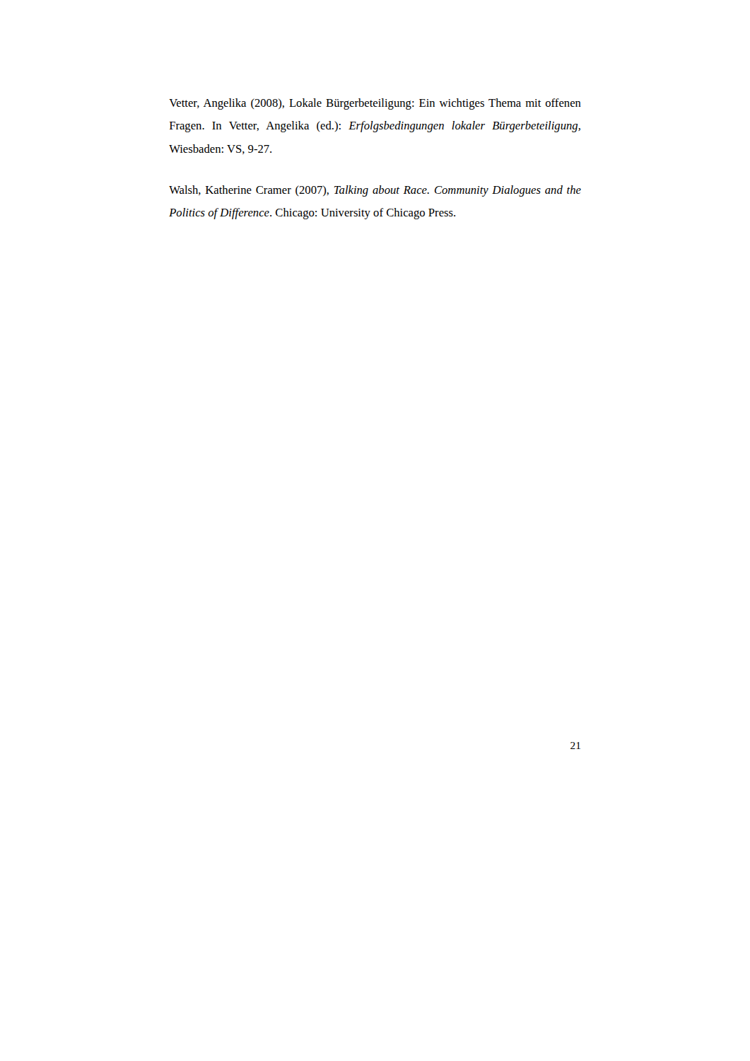Vetter, Angelika (2008), Lokale Bürgerbeteiligung: Ein wichtiges Thema mit offenen Fragen. In Vetter, Angelika (ed.): Erfolgsbedingungen lokaler Bürgerbeteiligung, Wiesbaden: VS, 9-27.
Walsh, Katherine Cramer (2007), Talking about Race. Community Dialogues and the Politics of Difference. Chicago: University of Chicago Press.
21